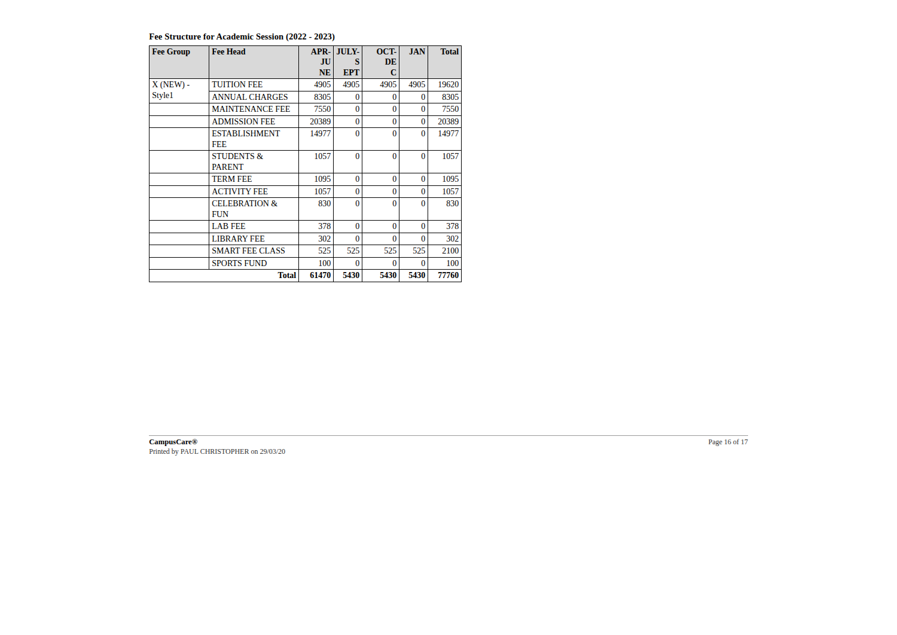Fee Structure for Academic Session (2022 - 2023)
| Fee Group | Fee Head | APR-JU NE | JULY-S EPT | OCT-DE C | JAN | Total |
| --- | --- | --- | --- | --- | --- | --- |
| X (NEW) - Style1 | TUITION FEE | 4905 | 4905 | 4905 | 4905 | 19620 |
| ANNUAL CHARGES | 8305 | 0 | 0 | 0 | 8305 |
| | MAINTENANCE FEE | 7550 | 0 | 0 | 0 | 7550 |
| | ADMISSION FEE | 20389 | 0 | 0 | 0 | 20389 |
| | ESTABLISHMENT FEE | 14977 | 0 | 0 | 0 | 14977 |
| | STUDENTS & PARENT | 1057 | 0 | 0 | 0 | 1057 |
| | TERM FEE | 1095 | 0 | 0 | 0 | 1095 |
| | ACTIVITY FEE | 1057 | 0 | 0 | 0 | 1057 |
| | CELEBRATION & FUN | 830 | 0 | 0 | 0 | 830 |
| | LAB FEE | 378 | 0 | 0 | 0 | 378 |
| | LIBRARY FEE | 302 | 0 | 0 | 0 | 302 |
| | SMART FEE CLASS | 525 | 525 | 525 | 525 | 2100 |
| | SPORTS FUND | 100 | 0 | 0 | 0 | 100 |
| Total | 61470 | 5430 | 5430 | 5430 | 77760 |
CampusCare®
Page 16 of 17
Printed by PAUL CHRISTOPHER on 29/03/20